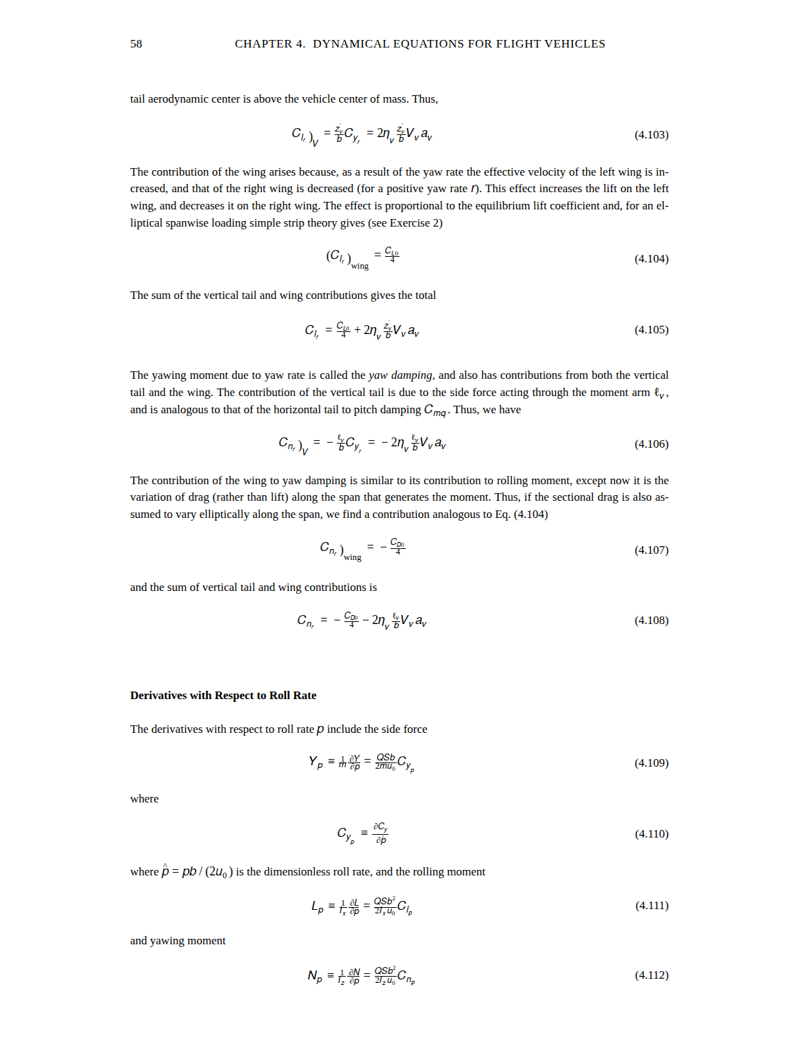58 CHAPTER 4. DYNAMICAL EQUATIONS FOR FLIGHT VEHICLES
tail aerodynamic center is above the vehicle center of mass. Thus,
Clr )V = zv′ b Cyr = 2 ηv zv′ b Vv av
(4.103)
The contribution of the wing arises because, as a result of the yaw rate the effective velocity of the left wing is increased, and that of the right wing is decreased (for a positive yaw rate r). This effect increases the lift on the left wing, and decreases it on the right wing. The effect is proportional to the equilibrium lift coefficient and, for an elliptical spanwise loading simple strip theory gives (see Exercise 2)
( Clr )wing = CL0 4
(4.104)
The sum of the vertical tail and wing contributions gives the total
Clr = CL0 4 + 2 ηv zv′ b Vv av
(4.105)
The yawing moment due to yaw rate is called the yaw damping, and also has contributions from both the vertical tail and the wing. The contribution of the vertical tail is due to the side force acting through the moment arm ℓv, and is analogous to that of the horizontal tail to pitch damping Cmq. Thus, we have
Cnr )V = − ℓv b Cyr = − 2 ηv ℓv b Vv av
(4.106)
The contribution of the wing to yaw damping is similar to its contribution to rolling moment, except now it is the variation of drag (rather than lift) along the span that generates the moment. Thus, if the sectional drag is also assumed to vary elliptically along the span, we find a contribution analogous to Eq. (4.104)
Cnr )wing = − CD0 4
(4.107)
and the sum of vertical tail and wing contributions is
Cnr = − CD0 4 − 2 ηv ℓv b Vv av
(4.108)
Derivatives with Respect to Roll Rate
The derivatives with respect to roll rate p include the side force
Yp ≡ 1m ∂Y ∂p = QSb 2mu0 Cyp
(4.109)
where
Cyp ≡ ∂Cy ∂p^
(4.110)
where p^=pb/(2u0) is the dimensionless roll rate, and the rolling moment
Lp ≡ 1Ix ∂L ∂p = QSb2 2Ixu0 Clp
(4.111)
and yawing moment
Np ≡ 1Iz ∂N ∂p = QSb2 2Izu0 Cnp
(4.112)